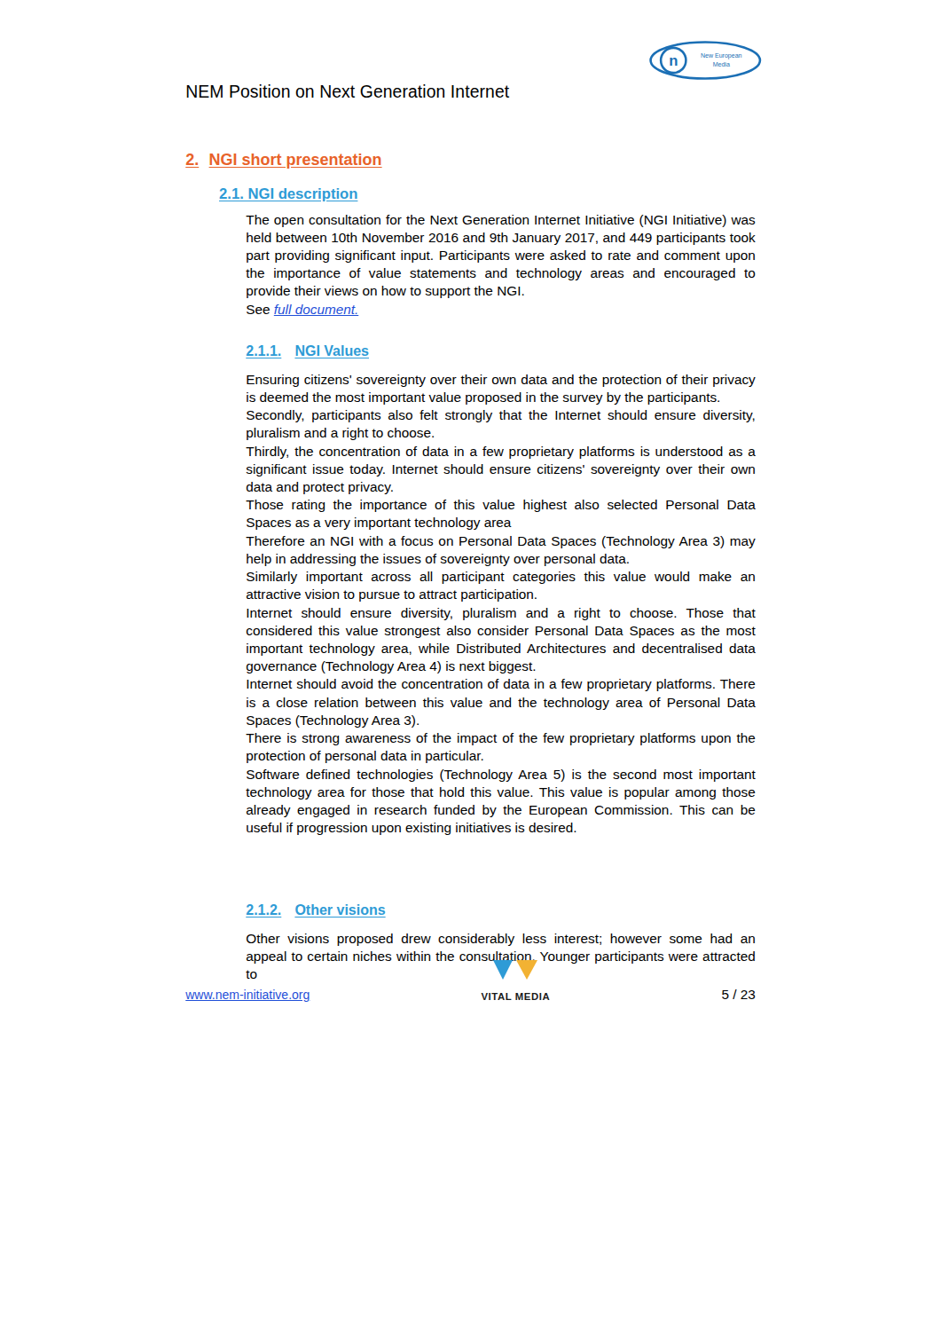n New European Media
NEM Position on Next Generation Internet
2. NGI short presentation
2.1. NGI description
The open consultation for the Next Generation Internet Initiative (NGI Initiative) was held between 10th November 2016 and 9th January 2017, and 449 participants took part providing significant input. Participants were asked to rate and comment upon the importance of value statements and technology areas and encouraged to provide their views on how to support the NGI.
See full document.
2.1.1. NGI Values
Ensuring citizens' sovereignty over their own data and the protection of their privacy is deemed the most important value proposed in the survey by the participants.
Secondly, participants also felt strongly that the Internet should ensure diversity, pluralism and a right to choose.
Thirdly, the concentration of data in a few proprietary platforms is understood as a significant issue today. Internet should ensure citizens' sovereignty over their own data and protect privacy.
Those rating the importance of this value highest also selected Personal Data Spaces as a very important technology area
Therefore an NGI with a focus on Personal Data Spaces (Technology Area 3) may help in addressing the issues of sovereignty over personal data.
Similarly important across all participant categories this value would make an attractive vision to pursue to attract participation.
Internet should ensure diversity, pluralism and a right to choose. Those that considered this value strongest also consider Personal Data Spaces as the most important technology area, while Distributed Architectures and decentralised data governance (Technology Area 4) is next biggest.
Internet should avoid the concentration of data in a few proprietary platforms. There is a close relation between this value and the technology area of Personal Data Spaces (Technology Area 3).
There is strong awareness of the impact of the few proprietary platforms upon the protection of personal data in particular.
Software defined technologies (Technology Area 5) is the second most important technology area for those that hold this value. This value is popular among those already engaged in research funded by the European Commission. This can be useful if progression upon existing initiatives is desired.
2.1.2. Other visions
Other visions proposed drew considerably less interest; however some had an appeal to certain niches within the consultation. Younger participants were attracted to
www.nem-initiative.org
VITAL MEDIA
5 / 23